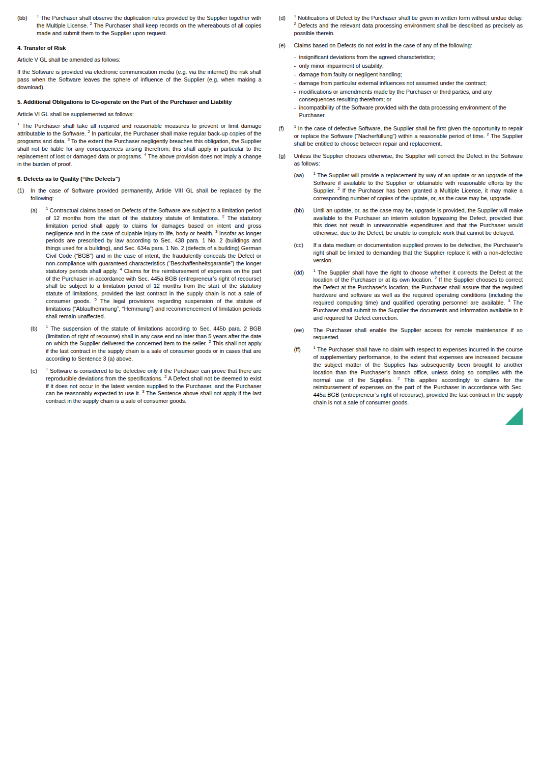(bb)
1 The Purchaser shall observe the duplication rules provided by the Supplier together with the Multiple License. 2 The Purchaser shall keep records on the whereabouts of all copies made and submit them to the Supplier upon request.
4. Transfer of Risk
Article V GL shall be amended as follows:
If the Software is provided via electronic communication media (e.g. via the internet) the risk shall pass when the Software leaves the sphere of influence of the Supplier (e.g. when making a download).
5. Additional Obligations to Co-operate on the Part of the Purchaser and Liability
Article VI GL shall be supplemented as follows:
1 The Purchaser shall take all required and reasonable measures to prevent or limit damage attributable to the Software. 2 In particular, the Purchaser shall make regular back-up copies of the programs and data. 3 To the extent the Purchaser negligently breaches this obligation, the Supplier shall not be liable for any consequences arising therefrom; this shall apply in particular to the replacement of lost or damaged data or programs. 4 The above provision does not imply a change in the burden of proof.
6. Defects as to Quality (“the Defects”)
(1)
In the case of Software provided permanently, Article VIII GL shall be replaced by the following:
(a)
1 Contractual claims based on Defects of the Software are subject to a limitation period of 12 months from the start of the statutory statute of limitations. 2 The statutory limitation period shall apply to claims for damages based on intent and gross negligence and in the case of culpable injury to life, body or health. 3 Insofar as longer periods are prescribed by law according to Sec. 438 para. 1 No. 2 (buildings and things used for a building), and Sec. 634a para. 1 No. 2 (defects of a building) German Civil Code (“BGB”) and in the case of intent, the fraudulently conceals the Defect or non-compliance with guaranteed characteristics (“Beschaffenheitsgarantie”) the longer statutory periods shall apply. 4 Claims for the reimbursement of expenses on the part of the Purchaser in accordance with Sec. 445a BGB (entrepreneur’s right of recourse) shall be subject to a limitation period of 12 months from the start of the statutory statute of limitations, provided the last contract in the supply chain is not a sale of consumer goods. 5 The legal provisions regarding suspension of the statute of limitations (“Ablaufhemmung”, “Hemmung”) and recommencement of limitation periods shall remain unaffected.
(b)
1 The suspension of the statute of limitations according to Sec. 445b para. 2 BGB (limitation of right of recourse) shall in any case end no later than 5 years after the date on which the Supplier delivered the concerned item to the seller. 2 This shall not apply if the last contract in the supply chain is a sale of consumer goods or in cases that are according to Sentence 3 (a) above.
(c)
1 Software is considered to be defective only if the Purchaser can prove that there are reproducible deviations from the specifications. 2 A Defect shall not be deemed to exist if it does not occur in the latest version supplied to the Purchaser, and the Purchaser can be reasonably expected to use it. 3 The Sentence above shall not apply if the last contract in the supply chain is a sale of consumer goods.
(d)
1 Notifications of Defect by the Purchaser shall be given in written form without undue delay. 2 Defects and the relevant data processing environment shall be described as precisely as possible therein.
(e)
Claims based on Defects do not exist in the case of any of the following:
-insignificant deviations from the agreed characteristics;
-only minor impairment of usability;
-damage from faulty or negligent handling;
-damage from particular external influences not assumed under the contract;
-modifications or amendments made by the Purchaser or third parties, and any consequences resulting therefrom; or
-incompatibility of the Software provided with the data processing environment of the Purchaser.
(f)
1 In the case of defective Software, the Supplier shall be first given the opportunity to repair or replace the Software (“Nacherfüllung”) within a reasonable period of time. 2 The Supplier shall be entitled to choose between repair and replacement.
(g)
Unless the Supplier chooses otherwise, the Supplier will correct the Defect in the Software as follows:
(aa)
1 The Supplier will provide a replacement by way of an update or an upgrade of the Software if available to the Supplier or obtainable with reasonable efforts by the Supplier. 2 If the Purchaser has been granted a Multiple License, it may make a corresponding number of copies of the update, or, as the case may be, upgrade.
(bb)
Until an update, or, as the case may be, upgrade is provided, the Supplier will make available to the Purchaser an interim solution bypassing the Defect, provided that this does not result in unreasonable expenditures and that the Purchaser would otherwise, due to the Defect, be unable to complete work that cannot be delayed.
(cc)
If a data medium or documentation supplied proves to be defective, the Purchaser's right shall be limited to demanding that the Supplier replace it with a non-defective version.
(dd)
1 The Supplier shall have the right to choose whether it corrects the Defect at the location of the Purchaser or at its own location. 2 If the Supplier chooses to correct the Defect at the Purchaser's location, the Purchaser shall assure that the required hardware and software as well as the required operating conditions (including the required computing time) and qualified operating personnel are available. 3 The Purchaser shall submit to the Supplier the documents and information available to it and required for Defect correction.
(ee)
The Purchaser shall enable the Supplier access for remote maintenance if so requested.
(ff)
1 The Purchaser shall have no claim with respect to expenses incurred in the course of supplementary performance, to the extent that expenses are increased because the subject matter of the Supplies has subsequently been brought to another location than the Purchaser’s branch office, unless doing so complies with the normal use of the Supplies. 2 This applies accordingly to claims for the reimbursement of expenses on the part of the Purchaser in accordance with Sec. 445a BGB (entrepreneur’s right of recourse), provided the last contract in the supply chain is not a sale of consumer goods.